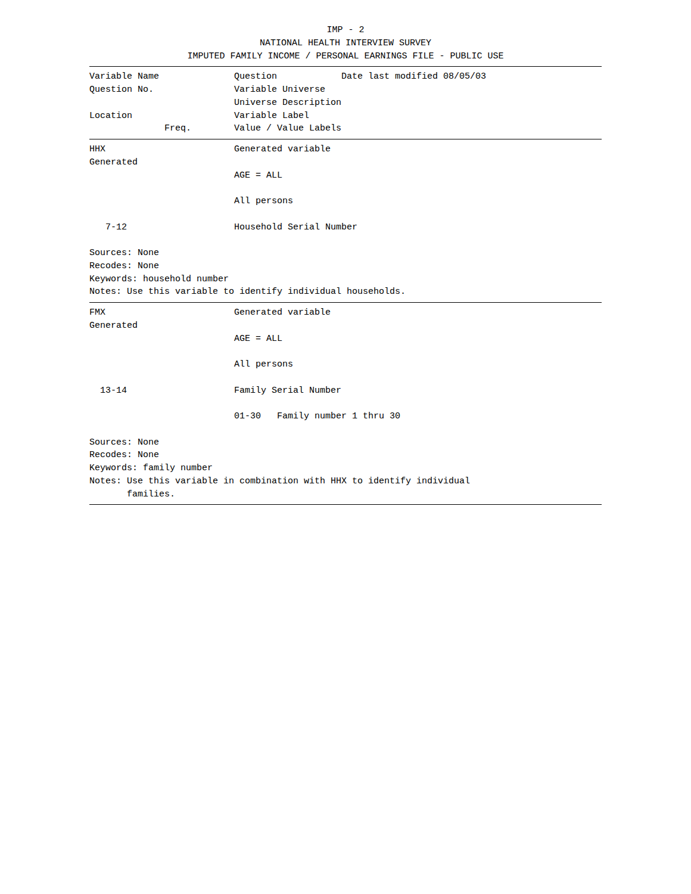IMP - 2
NATIONAL HEALTH INTERVIEW SURVEY
IMPUTED FAMILY INCOME / PERSONAL EARNINGS FILE - PUBLIC USE
Variable Name              Question            Date last modified 08/05/03
Question No.               Variable Universe
                           Universe Description
Location                   Variable Label
              Freq.        Value / Value Labels
HHX                        Generated variable
Generated
                           AGE = ALL

                           All persons

   7-12                    Household Serial Number

Sources: None
Recodes: None
Keywords: household number
Notes: Use this variable to identify individual households.
FMX                        Generated variable
Generated
                           AGE = ALL

                           All persons

  13-14                    Family Serial Number

                           01-30   Family number 1 thru 30

Sources: None
Recodes: None
Keywords: family number
Notes: Use this variable in combination with HHX to identify individual
       families.